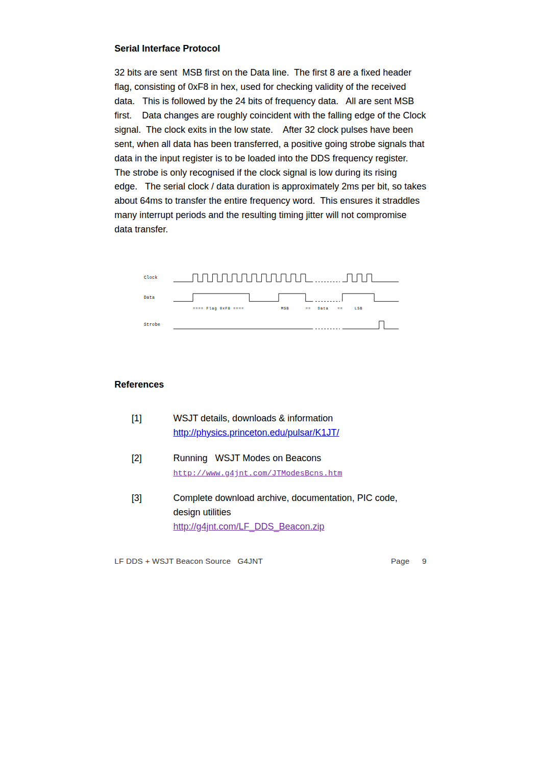Serial Interface Protocol
32 bits are sent MSB first on the Data line. The first 8 are a fixed header flag, consisting of 0xF8 in hex, used for checking validity of the received data. This is followed by the 24 bits of frequency data. All are sent MSB first. Data changes are roughly coincident with the falling edge of the Clock signal. The clock exits in the low state. After 32 clock pulses have been sent, when all data has been transferred, a positive going strobe signals that data in the input register is to be loaded into the DDS frequency register. The strobe is only recognised if the clock signal is low during its rising edge. The serial clock / data duration is approximately 2ms per bit, so takes about 64ms to transfer the entire frequency word. This ensures it straddles many interrupt periods and the resulting timing jitter will not compromise data transfer.
Clock Data ==== Flag 0xF8 ==== MSB == Data == LSB Strobe
References
| [1] | WSJT details, downloads & information http://physics.princeton.edu/pulsar/K1JT/ |
| [2] | Running WSJT Modes on Beacons http://www.g4jnt.com/JTModesBcns.htm |
| [3] | Complete download archive, documentation, PIC code, design utilities http://g4jnt.com/LF_DDS_Beacon.zip |
LF DDS + WSJT Beacon Source G4JNT
Page9